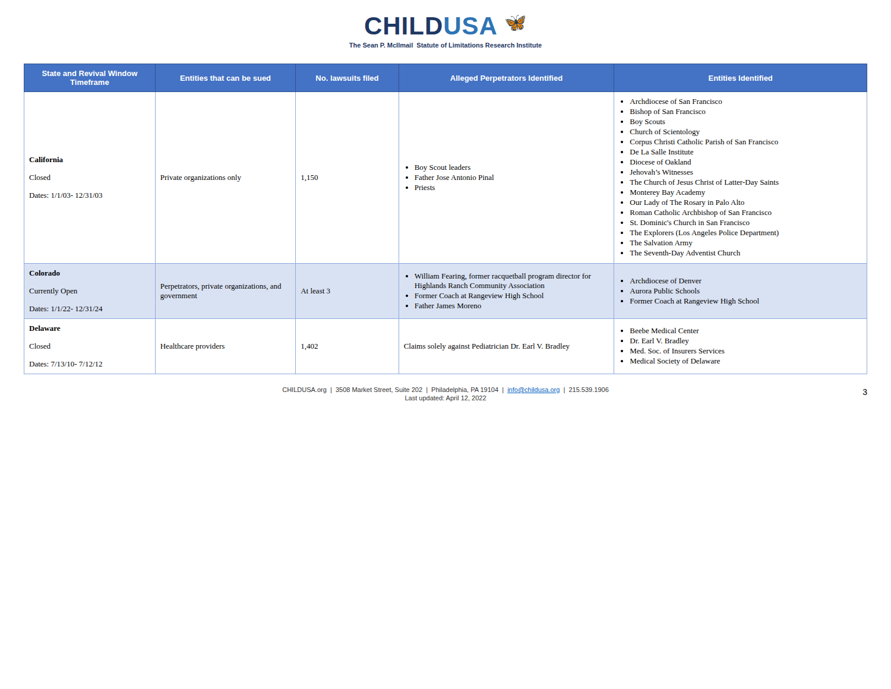CHILDUSA 🦋
The Sean P. McIlmail Statute of Limitations Research Institute
| State and Revival Window Timeframe | Entities that can be sued | No. lawsuits filed | Alleged Perpetrators Identified | Entities Identified |
| --- | --- | --- | --- | --- |
| California Closed Dates: 1/1/03- 12/31/03 | Private organizations only | 1,150 | Boy Scout leaders Father Jose Antonio Pinal Priests | Archdiocese of San Francisco Bishop of San Francisco Boy Scouts Church of Scientology Corpus Christi Catholic Parish of San Francisco De La Salle Institute Diocese of Oakland Jehovah’s Witnesses The Church of Jesus Christ of Latter-Day Saints Monterey Bay Academy Our Lady of The Rosary in Palo Alto Roman Catholic Archbishop of San Francisco St. Dominic's Church in San Francisco The Explorers (Los Angeles Police Department) The Salvation Army The Seventh-Day Adventist Church |
| Colorado Currently Open Dates: 1/1/22- 12/31/24 | Perpetrators, private organizations, and government | At least 3 | William Fearing, former racquetball program director for Highlands Ranch Community Association Former Coach at Rangeview High School Father James Moreno | Archdiocese of Denver Aurora Public Schools Former Coach at Rangeview High School |
| Delaware Closed Dates: 7/13/10- 7/12/12 | Healthcare providers | 1,402 | Claims solely against Pediatrician Dr. Earl V. Bradley | Beebe Medical Center Dr. Earl V. Bradley Med. Soc. of Insurers Services Medical Society of Delaware |
CHILDUSA.org | 3508 Market Street, Suite 202 | Philadelphia, PA 19104 | info@childusa.org | 215.539.1906
Last updated: April 12, 2022
3